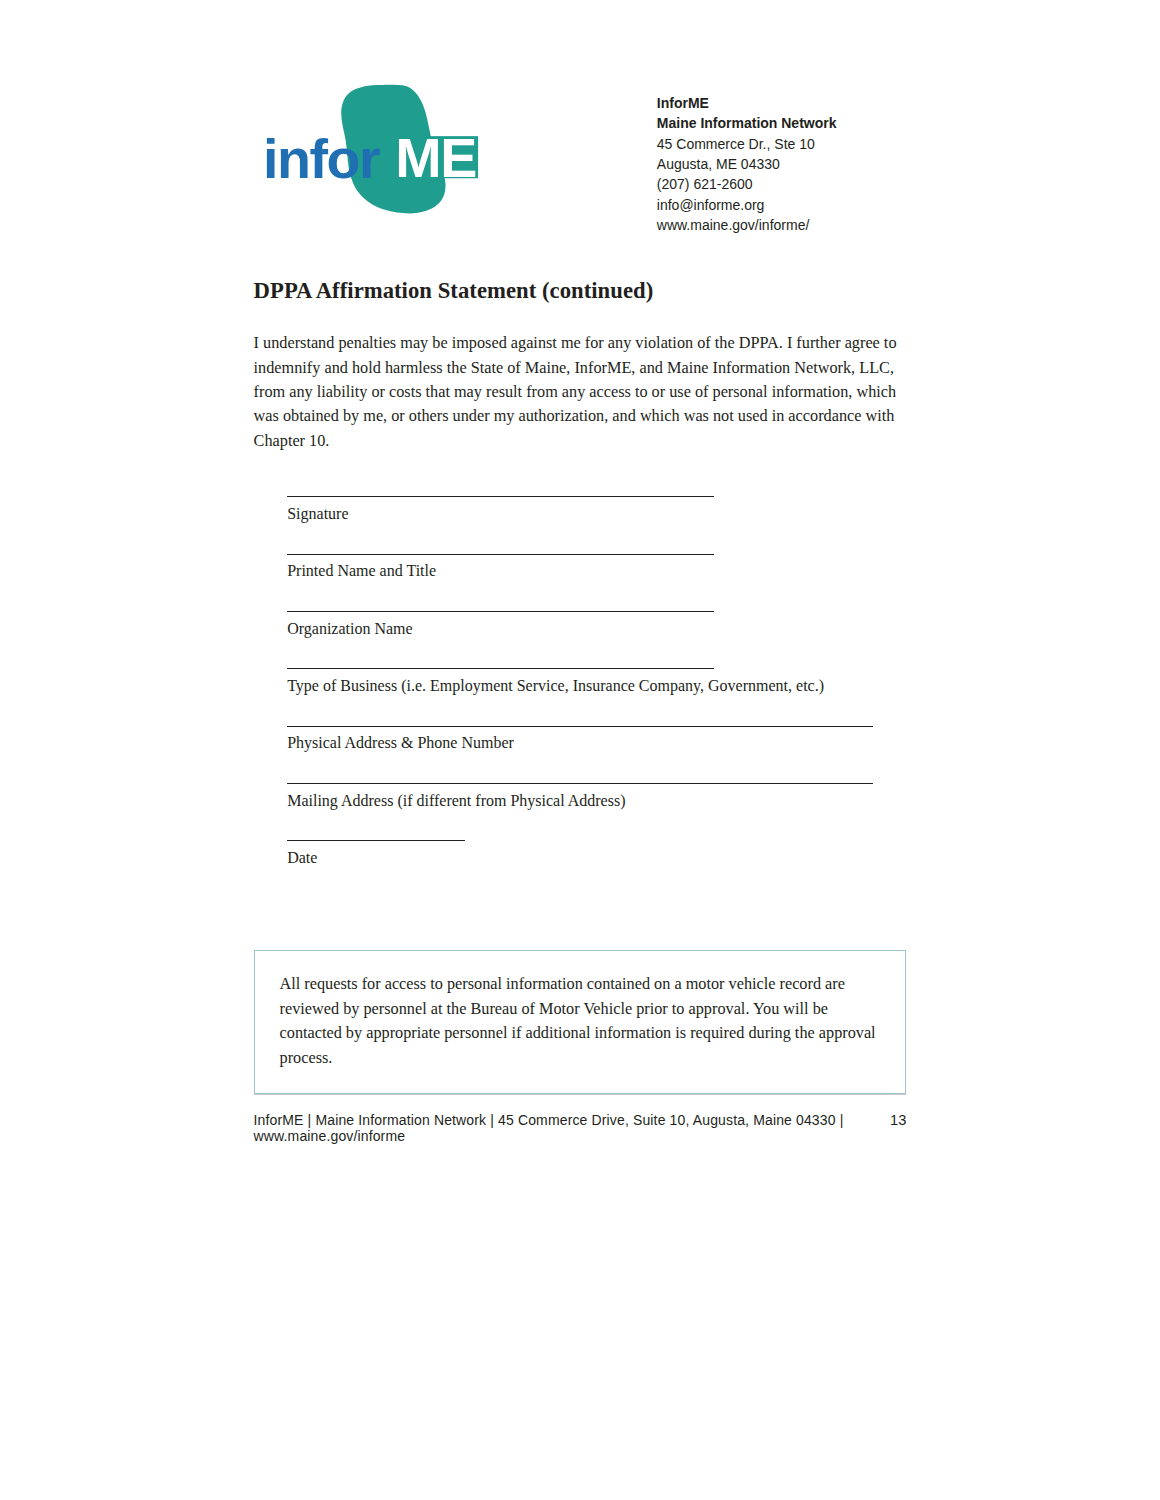infor ME
InforME
Maine Information Network
45 Commerce Dr., Ste 10
Augusta, ME 04330
(207) 621-2600
info@informe.org
www.maine.gov/informe/
DPPA Affirmation Statement (continued)
I understand penalties may be imposed against me for any violation of the DPPA. I further agree to indemnify and hold harmless the State of Maine, InforME, and Maine Information Network, LLC, from any liability or costs that may result from any access to or use of personal information, which was obtained by me, or others under my authorization, and which was not used in accordance with Chapter 10.
Signature
Printed Name and Title
Organization Name
Type of Business (i.e. Employment Service, Insurance Company, Government, etc.)
Physical Address & Phone Number
Mailing Address (if different from Physical Address)
Date
All requests for access to personal information contained on a motor vehicle record are reviewed by personnel at the Bureau of Motor Vehicle prior to approval. You will be contacted by appropriate personnel if additional information is required during the approval process.
InforME | Maine Information Network | 45 Commerce Drive, Suite 10, Augusta, Maine 04330 | www.maine.gov/informe
13